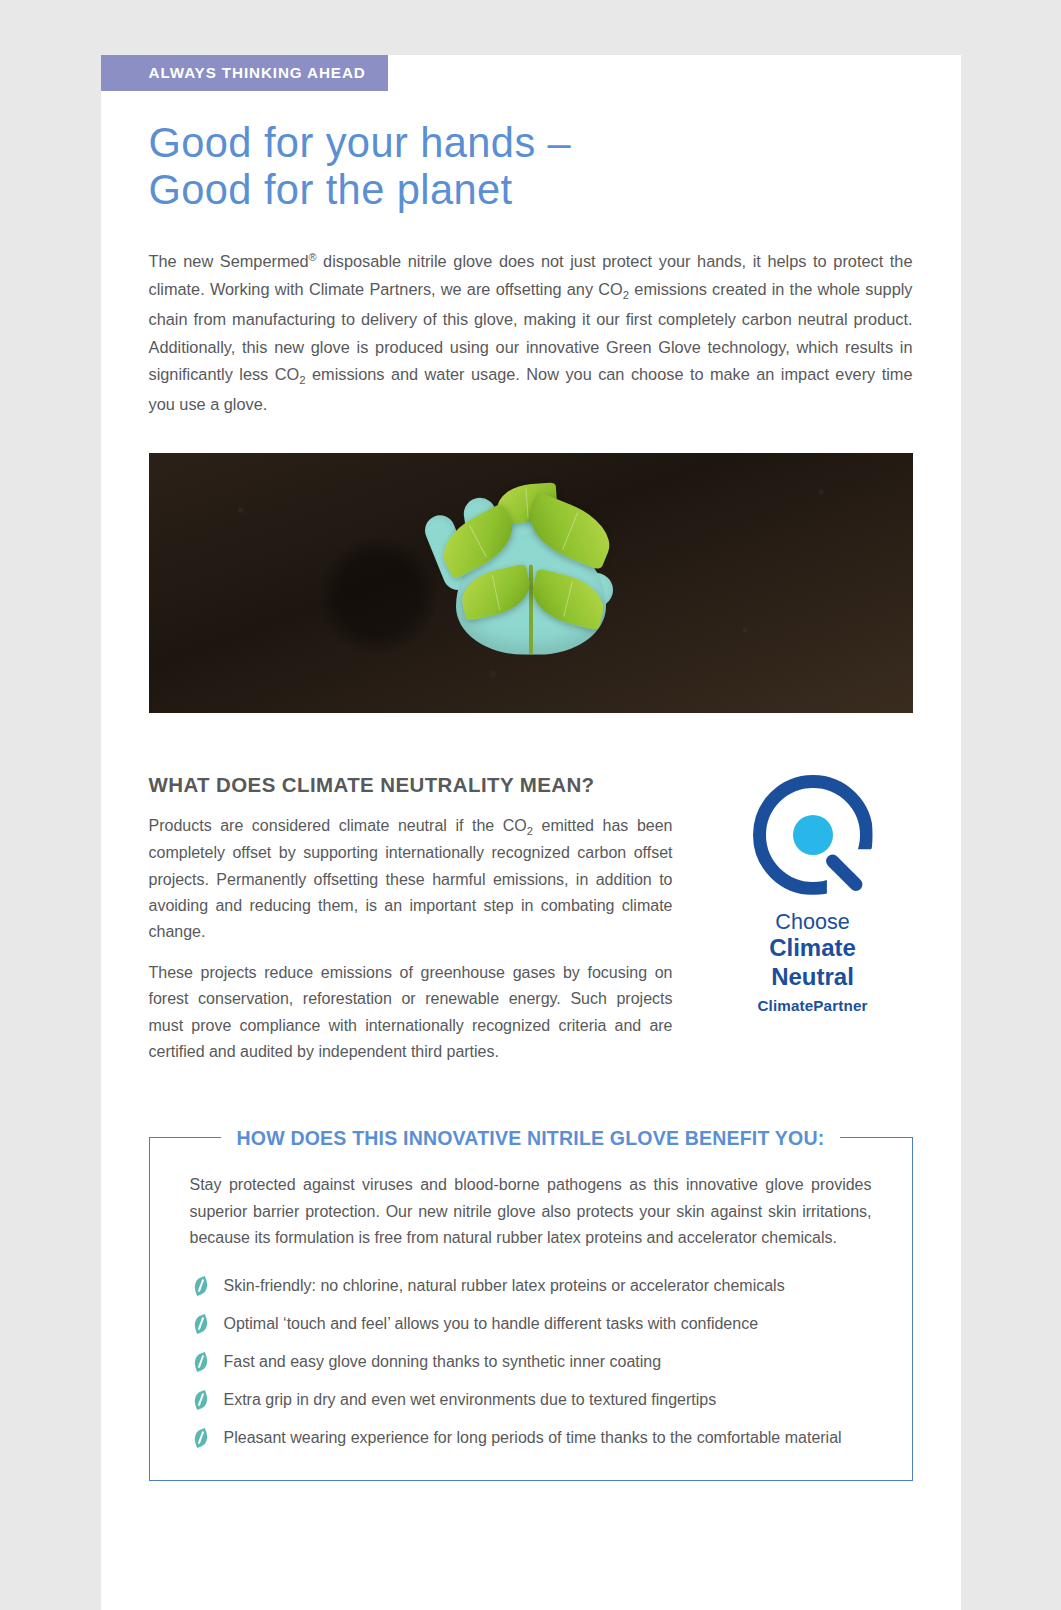Always thinking ahead
Good for your hands –
Good for the planet
The new Sempermed® disposable nitrile glove does not just protect your hands, it helps to protect the climate. Working with Climate Partners, we are offsetting any CO2 emissions created in the whole supply chain from manufacturing to delivery of this glove, making it our first completely carbon neutral product. Additionally, this new glove is produced using our innovative Green Glove technology, which results in significantly less CO2 emissions and water usage. Now you can choose to make an impact every time you use a glove.
What does climate neutrality mean?
Products are considered climate neutral if the CO2 emitted has been completely offset by supporting internationally recognized carbon offset projects. Permanently offsetting these harmful emissions, in addition to avoiding and reducing them, is an important step in combating climate change.
These projects reduce emissions of greenhouse gases by focusing on forest conservation, reforestation or renewable energy. Such projects must prove compliance with internationally recognized criteria and are certified and audited by independent third parties.
Choose Climate Neutral ClimatePartner
How does this innovative nitrile glove benefit you:
Stay protected against viruses and blood-borne pathogens as this innovative glove provides superior barrier protection. Our new nitrile glove also protects your skin against skin irritations, because its formulation is free from natural rubber latex proteins and accelerator chemicals.
Skin-friendly: no chlorine, natural rubber latex proteins or accelerator chemicals
Optimal ‘touch and feel’ allows you to handle different tasks with confidence
Fast and easy glove donning thanks to synthetic inner coating
Extra grip in dry and even wet environments due to textured fingertips
Pleasant wearing experience for long periods of time thanks to the comfortable material